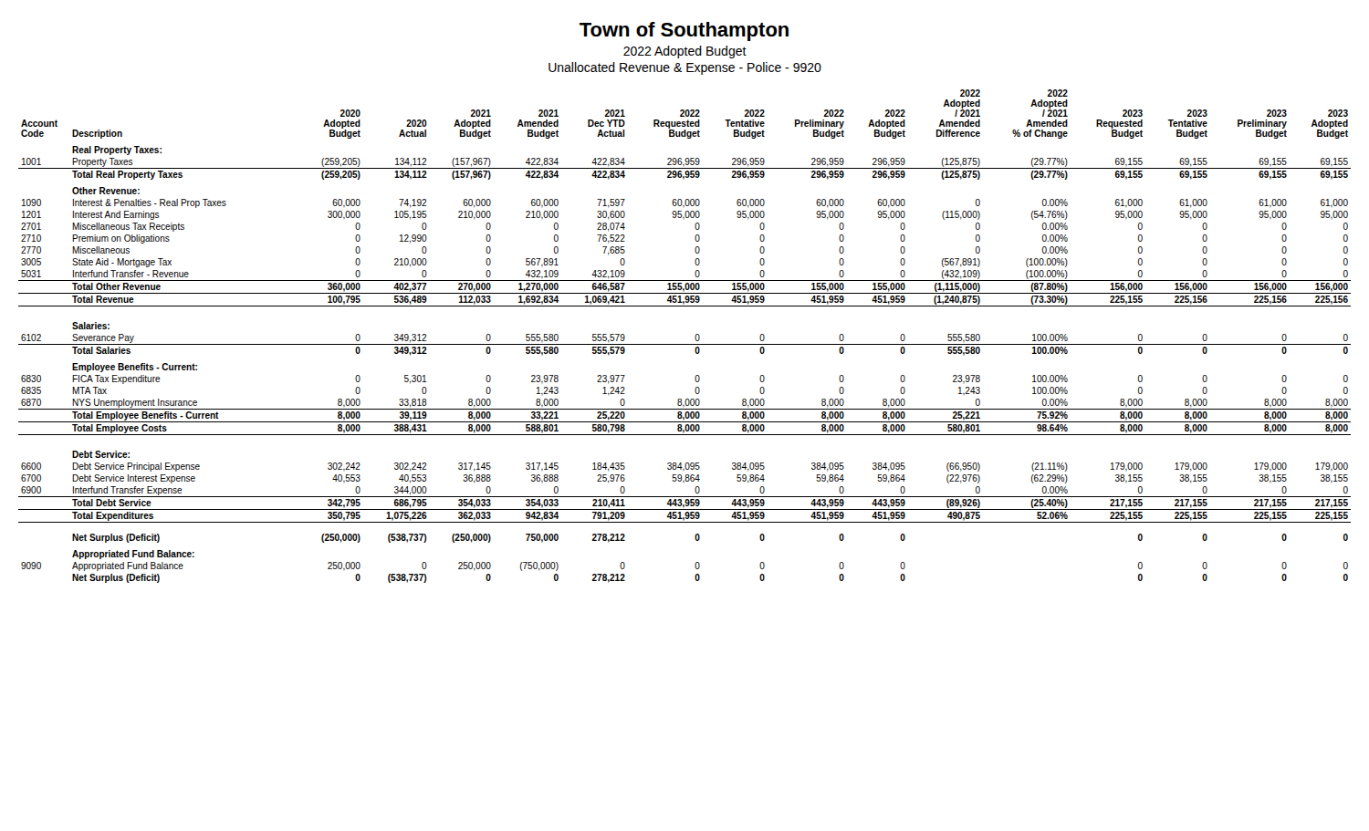Town of Southampton
2022 Adopted Budget
Unallocated Revenue & Expense - Police - 9920
| Account Code | Description | 2020 Adopted Budget | 2020 Actual | 2021 Adopted Budget | 2021 Amended Budget | 2021 Dec YTD Actual | 2022 Requested Budget | 2022 Tentative Budget | 2022 Preliminary Budget | 2022 Adopted Budget | 2022 Adopted / 2021 Amended Difference | 2022 Adopted / 2021 Amended % of Change | 2023 Requested Budget | 2023 Tentative Budget | 2023 Preliminary Budget | 2023 Adopted Budget |
| --- | --- | --- | --- | --- | --- | --- | --- | --- | --- | --- | --- | --- | --- | --- | --- | --- |
| | Real Property Taxes: | |
| 1001 | Property Taxes | (259,205) | 134,112 | (157,967) | 422,834 | 422,834 | 296,959 | 296,959 | 296,959 | 296,959 | (125,875) | (29.77%) | 69,155 | 69,155 | 69,155 | 69,155 |
| | Total Real Property Taxes | (259,205) | 134,112 | (157,967) | 422,834 | 422,834 | 296,959 | 296,959 | 296,959 | 296,959 | (125,875) | (29.77%) | 69,155 | 69,155 | 69,155 | 69,155 |
| | Other Revenue: | |
| 1090 | Interest & Penalties - Real Prop Taxes | 60,000 | 74,192 | 60,000 | 60,000 | 71,597 | 60,000 | 60,000 | 60,000 | 60,000 | 0 | 0.00% | 61,000 | 61,000 | 61,000 | 61,000 |
| 1201 | Interest And Earnings | 300,000 | 105,195 | 210,000 | 210,000 | 30,600 | 95,000 | 95,000 | 95,000 | 95,000 | (115,000) | (54.76%) | 95,000 | 95,000 | 95,000 | 95,000 |
| 2701 | Miscellaneous Tax Receipts | 0 | 0 | 0 | 0 | 28,074 | 0 | 0 | 0 | 0 | 0 | 0.00% | 0 | 0 | 0 | 0 |
| 2710 | Premium on Obligations | 0 | 12,990 | 0 | 0 | 76,522 | 0 | 0 | 0 | 0 | 0 | 0.00% | 0 | 0 | 0 | 0 |
| 2770 | Miscellaneous | 0 | 0 | 0 | 0 | 7,685 | 0 | 0 | 0 | 0 | 0 | 0.00% | 0 | 0 | 0 | 0 |
| 3005 | State Aid - Mortgage Tax | 0 | 210,000 | 0 | 567,891 | 0 | 0 | 0 | 0 | 0 | (567,891) | (100.00%) | 0 | 0 | 0 | 0 |
| 5031 | Interfund Transfer - Revenue | 0 | 0 | 0 | 432,109 | 432,109 | 0 | 0 | 0 | 0 | (432,109) | (100.00%) | 0 | 0 | 0 | 0 |
| | Total Other Revenue | 360,000 | 402,377 | 270,000 | 1,270,000 | 646,587 | 155,000 | 155,000 | 155,000 | 155,000 | (1,115,000) | (87.80%) | 156,000 | 156,000 | 156,000 | 156,000 |
| | Total Revenue | 100,795 | 536,489 | 112,033 | 1,692,834 | 1,069,421 | 451,959 | 451,959 | 451,959 | 451,959 | (1,240,875) | (73.30%) | 225,155 | 225,156 | 225,156 | 225,156 |
| | Salaries: | |
| 6102 | Severance Pay | 0 | 349,312 | 0 | 555,580 | 555,579 | 0 | 0 | 0 | 0 | 555,580 | 100.00% | 0 | 0 | 0 | 0 |
| | Total Salaries | 0 | 349,312 | 0 | 555,580 | 555,579 | 0 | 0 | 0 | 0 | 555,580 | 100.00% | 0 | 0 | 0 | 0 |
| | Employee Benefits - Current: | |
| 6830 | FICA Tax Expenditure | 0 | 5,301 | 0 | 23,978 | 23,977 | 0 | 0 | 0 | 0 | 23,978 | 100.00% | 0 | 0 | 0 | 0 |
| 6835 | MTA Tax | 0 | 0 | 0 | 1,243 | 1,242 | 0 | 0 | 0 | 0 | 1,243 | 100.00% | 0 | 0 | 0 | 0 |
| 6870 | NYS Unemployment Insurance | 8,000 | 33,818 | 8,000 | 8,000 | 0 | 8,000 | 8,000 | 8,000 | 8,000 | 0 | 0.00% | 8,000 | 8,000 | 8,000 | 8,000 |
| | Total Employee Benefits - Current | 8,000 | 39,119 | 8,000 | 33,221 | 25,220 | 8,000 | 8,000 | 8,000 | 8,000 | 25,221 | 75.92% | 8,000 | 8,000 | 8,000 | 8,000 |
| | Total Employee Costs | 8,000 | 388,431 | 8,000 | 588,801 | 580,798 | 8,000 | 8,000 | 8,000 | 8,000 | 580,801 | 98.64% | 8,000 | 8,000 | 8,000 | 8,000 |
| | Debt Service: | |
| 6600 | Debt Service Principal Expense | 302,242 | 302,242 | 317,145 | 317,145 | 184,435 | 384,095 | 384,095 | 384,095 | 384,095 | (66,950) | (21.11%) | 179,000 | 179,000 | 179,000 | 179,000 |
| 6700 | Debt Service Interest Expense | 40,553 | 40,553 | 36,888 | 36,888 | 25,976 | 59,864 | 59,864 | 59,864 | 59,864 | (22,976) | (62.29%) | 38,155 | 38,155 | 38,155 | 38,155 |
| 6900 | Interfund Transfer Expense | 0 | 344,000 | 0 | 0 | 0 | 0 | 0 | 0 | 0 | 0 | 0.00% | 0 | 0 | 0 | 0 |
| | Total Debt Service | 342,795 | 686,795 | 354,033 | 354,033 | 210,411 | 443,959 | 443,959 | 443,959 | 443,959 | (89,926) | (25.40%) | 217,155 | 217,155 | 217,155 | 217,155 |
| | Total Expenditures | 350,795 | 1,075,226 | 362,033 | 942,834 | 791,209 | 451,959 | 451,959 | 451,959 | 451,959 | 490,875 | 52.06% | 225,155 | 225,155 | 225,155 | 225,155 |
| | Net Surplus (Deficit) | (250,000) | (538,737) | (250,000) | 750,000 | 278,212 | 0 | 0 | 0 | 0 | | | 0 | 0 | 0 | 0 |
| | Appropriated Fund Balance: | |
| 9090 | Appropriated Fund Balance | 250,000 | 0 | 250,000 | (750,000) | 0 | 0 | 0 | 0 | 0 | | | 0 | 0 | 0 | 0 |
| | Net Surplus (Deficit) | 0 | (538,737) | 0 | 0 | 278,212 | 0 | 0 | 0 | 0 | | | 0 | 0 | 0 | 0 |